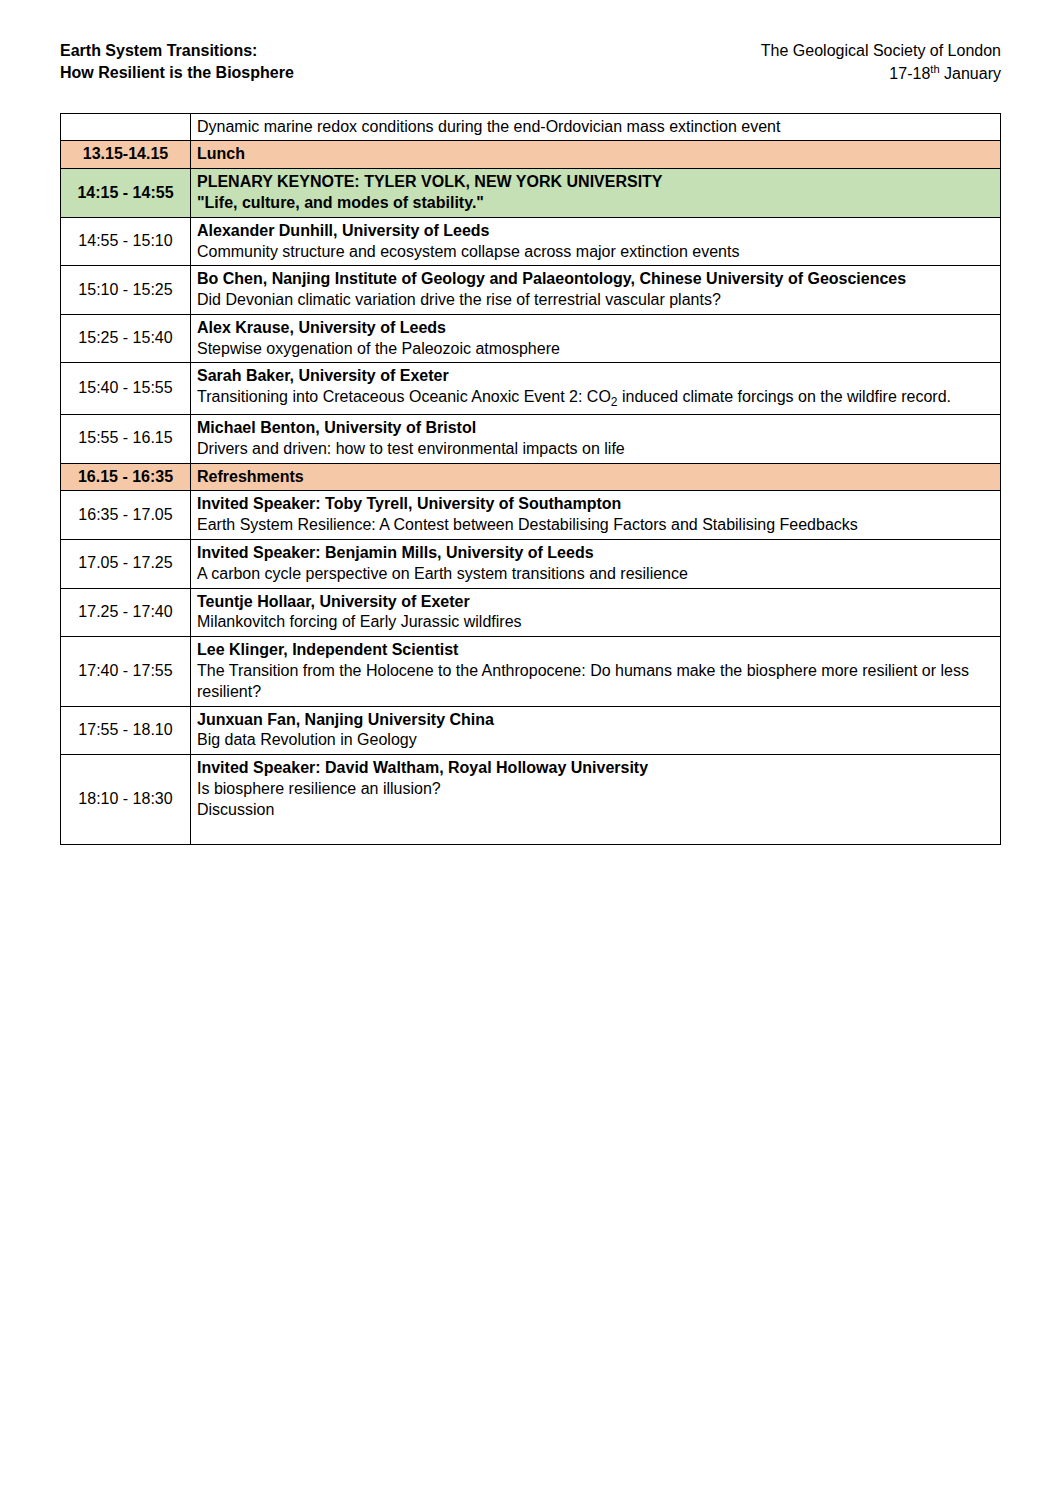Earth System Transitions:
How Resilient is the Biosphere
The Geological Society of London
17-18th January
| | Dynamic marine redox conditions during the end-Ordovician mass extinction event |
| 13.15-14.15 | Lunch |
| 14:15 - 14:55 | PLENARY KEYNOTE: TYLER VOLK, NEW YORK UNIVERSITY "Life, culture, and modes of stability." |
| 14:55 - 15:10 | Alexander Dunhill, University of Leeds Community structure and ecosystem collapse across major extinction events |
| 15:10 - 15:25 | Bo Chen, Nanjing Institute of Geology and Palaeontology, Chinese University of Geosciences Did Devonian climatic variation drive the rise of terrestrial vascular plants? |
| 15:25 - 15:40 | Alex Krause, University of Leeds Stepwise oxygenation of the Paleozoic atmosphere |
| 15:40 - 15:55 | Sarah Baker, University of Exeter Transitioning into Cretaceous Oceanic Anoxic Event 2: CO 2 induced climate forcings on the wildfire record. |
| 15:55 - 16.15 | Michael Benton, University of Bristol Drivers and driven: how to test environmental impacts on life |
| 16.15 - 16:35 | Refreshments |
| 16:35 - 17.05 | Invited Speaker: Toby Tyrell, University of Southampton Earth System Resilience: A Contest between Destabilising Factors and Stabilising Feedbacks |
| 17.05 - 17.25 | Invited Speaker: Benjamin Mills, University of Leeds A carbon cycle perspective on Earth system transitions and resilience |
| 17.25 - 17:40 | Teuntje Hollaar, University of Exeter Milankovitch forcing of Early Jurassic wildfires |
| 17:40 - 17:55 | Lee Klinger, Independent Scientist The Transition from the Holocene to the Anthropocene: Do humans make the biosphere more resilient or less resilient? |
| 17:55 - 18.10 | Junxuan Fan, Nanjing University China Big data Revolution in Geology |
| 18:10 - 18:30 | Invited Speaker: David Waltham, Royal Holloway University Is biosphere resilience an illusion? Discussion |